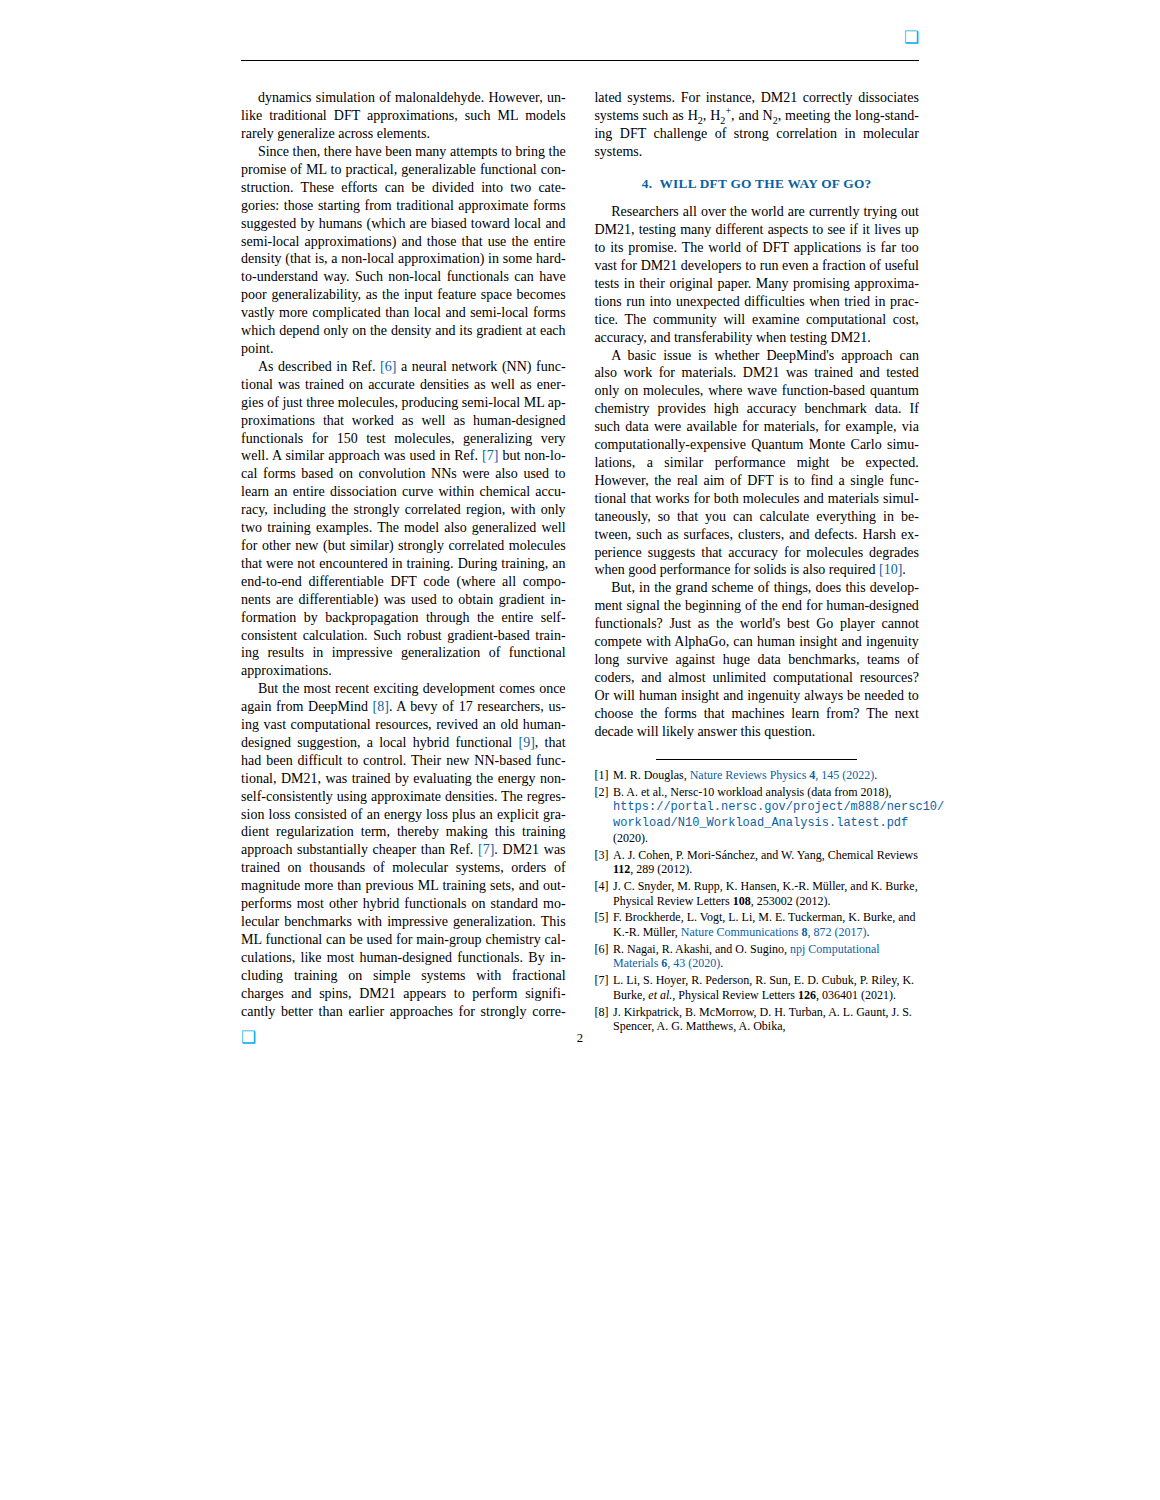❑
dynamics simulation of malonaldehyde. However, unlike traditional DFT approximations, such ML models rarely generalize across elements.
Since then, there have been many attempts to bring the promise of ML to practical, generalizable functional construction. These efforts can be divided into two categories: those starting from traditional approximate forms suggested by humans (which are biased toward local and semi-local approximations) and those that use the entire density (that is, a non-local approximation) in some hard-to-understand way. Such non-local functionals can have poor generalizability, as the input feature space becomes vastly more complicated than local and semi-local forms which depend only on the density and its gradient at each point.
As described in Ref. [6] a neural network (NN) functional was trained on accurate densities as well as energies of just three molecules, producing semi-local ML approximations that worked as well as human-designed functionals for 150 test molecules, generalizing very well. A similar approach was used in Ref. [7] but non-local forms based on convolution NNs were also used to learn an entire dissociation curve within chemical accuracy, including the strongly correlated region, with only two training examples. The model also generalized well for other new (but similar) strongly correlated molecules that were not encountered in training. During training, an end-to-end differentiable DFT code (where all components are differentiable) was used to obtain gradient information by backpropagation through the entire self-consistent calculation. Such robust gradient-based training results in impressive generalization of functional approximations.
But the most recent exciting development comes once again from DeepMind [8]. A bevy of 17 researchers, using vast computational resources, revived an old human-designed suggestion, a local hybrid functional [9], that had been difficult to control. Their new NN-based functional, DM21, was trained by evaluating the energy non-self-consistently using approximate densities. The regression loss consisted of an energy loss plus an explicit gradient regularization term, thereby making this training approach substantially cheaper than Ref. [7]. DM21 was trained on thousands of molecular systems, orders of magnitude more than previous ML training sets, and outperforms most other hybrid functionals on standard molecular benchmarks with impressive generalization. This ML functional can be used for main-group chemistry calculations, like most human-designed functionals. By including training on simple systems with fractional charges and spins, DM21 appears to perform significantly better than earlier approaches for strongly correlated systems. For instance, DM21 correctly dissociates systems such as H2, H2+, and N2, meeting the long-standing DFT challenge of strong correlation in molecular systems.
4. WILL DFT GO THE WAY OF GO?
Researchers all over the world are currently trying out DM21, testing many different aspects to see if it lives up to its promise. The world of DFT applications is far too vast for DM21 developers to run even a fraction of useful tests in their original paper. Many promising approximations run into unexpected difficulties when tried in practice. The community will examine computational cost, accuracy, and transferability when testing DM21.
A basic issue is whether DeepMind's approach can also work for materials. DM21 was trained and tested only on molecules, where wave function-based quantum chemistry provides high accuracy benchmark data. If such data were available for materials, for example, via computationally-expensive Quantum Monte Carlo simulations, a similar performance might be expected. However, the real aim of DFT is to find a single functional that works for both molecules and materials simultaneously, so that you can calculate everything in between, such as surfaces, clusters, and defects. Harsh experience suggests that accuracy for molecules degrades when good performance for solids is also required [10].
But, in the grand scheme of things, does this development signal the beginning of the end for human-designed functionals? Just as the world's best Go player cannot compete with AlphaGo, can human insight and ingenuity long survive against huge data benchmarks, teams of coders, and almost unlimited computational resources? Or will human insight and ingenuity always be needed to choose the forms that machines learn from? The next decade will likely answer this question.
[1] M. R. Douglas, Nature Reviews Physics 4, 145 (2022).
[2] B. A. et al., Nersc-10 workload analysis (data from 2018), https://portal.nersc.gov/project/m888/nersc10/ workload/N10_Workload_Analysis.latest.pdf (2020).
[3] A. J. Cohen, P. Mori-Sánchez, and W. Yang, Chemical Reviews 112, 289 (2012).
[4] J. C. Snyder, M. Rupp, K. Hansen, K.-R. Müller, and K. Burke, Physical Review Letters 108, 253002 (2012).
[5] F. Brockherde, L. Vogt, L. Li, M. E. Tuckerman, K. Burke, and K.-R. Müller, Nature Communications 8, 872 (2017).
[6] R. Nagai, R. Akashi, and O. Sugino, npj Computational Materials 6, 43 (2020).
[7] L. Li, S. Hoyer, R. Pederson, R. Sun, E. D. Cubuk, P. Riley, K. Burke, et al., Physical Review Letters 126, 036401 (2021).
[8] J. Kirkpatrick, B. McMorrow, D. H. Turban, A. L. Gaunt, J. S. Spencer, A. G. Matthews, A. Obika,
❑
2